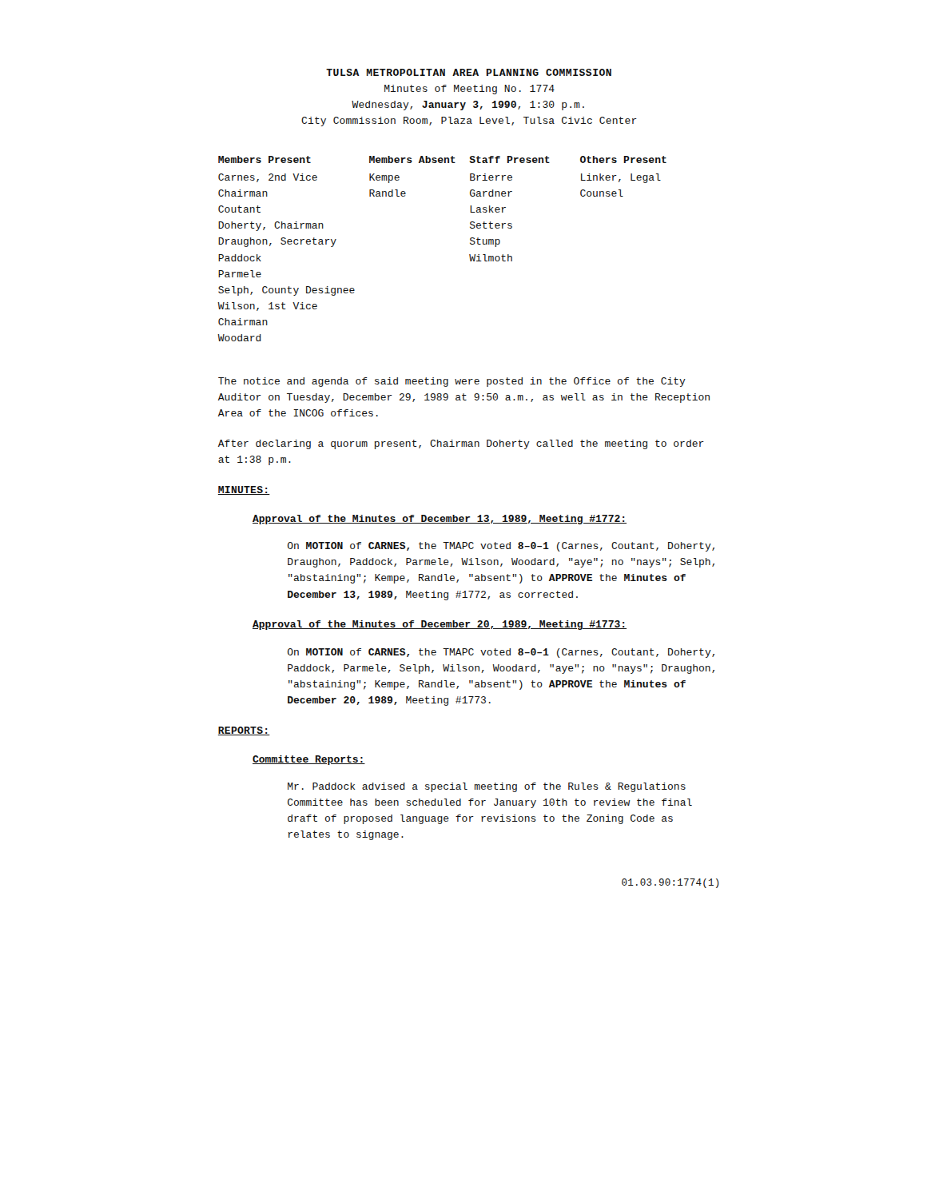TULSA METROPOLITAN AREA PLANNING COMMISSION
Minutes of Meeting No. 1774
Wednesday, January 3, 1990, 1:30 p.m.
City Commission Room, Plaza Level, Tulsa Civic Center
| Members Present | Members Absent | Staff Present | Others Present |
| --- | --- | --- | --- |
| Carnes, 2nd Vice Chairman Coutant Doherty, Chairman Draughon, Secretary Paddock Parmele Selph, County Designee Wilson, 1st Vice Chairman Woodard | Kempe Randle | Brierre Gardner Lasker Setters Stump Wilmoth | Linker, Legal Counsel |
The notice and agenda of said meeting were posted in the Office of the City Auditor on Tuesday, December 29, 1989 at 9:50 a.m., as well as in the Reception Area of the INCOG offices.
After declaring a quorum present, Chairman Doherty called the meeting to order at 1:38 p.m.
MINUTES:
Approval of the Minutes of December 13, 1989, Meeting #1772:
On MOTION of CARNES, the TMAPC voted 8–0–1 (Carnes, Coutant, Doherty, Draughon, Paddock, Parmele, Wilson, Woodard, "aye"; no "nays"; Selph, "abstaining"; Kempe, Randle, "absent") to APPROVE the Minutes of December 13, 1989, Meeting #1772, as corrected.
Approval of the Minutes of December 20, 1989, Meeting #1773:
On MOTION of CARNES, the TMAPC voted 8–0–1 (Carnes, Coutant, Doherty, Paddock, Parmele, Selph, Wilson, Woodard, "aye"; no "nays"; Draughon, "abstaining"; Kempe, Randle, "absent") to APPROVE the Minutes of December 20, 1989, Meeting #1773.
REPORTS:
Committee Reports:
Mr. Paddock advised a special meeting of the Rules & Regulations Committee has been scheduled for January 10th to review the final draft of proposed language for revisions to the Zoning Code as relates to signage.
01.03.90:1774(1)